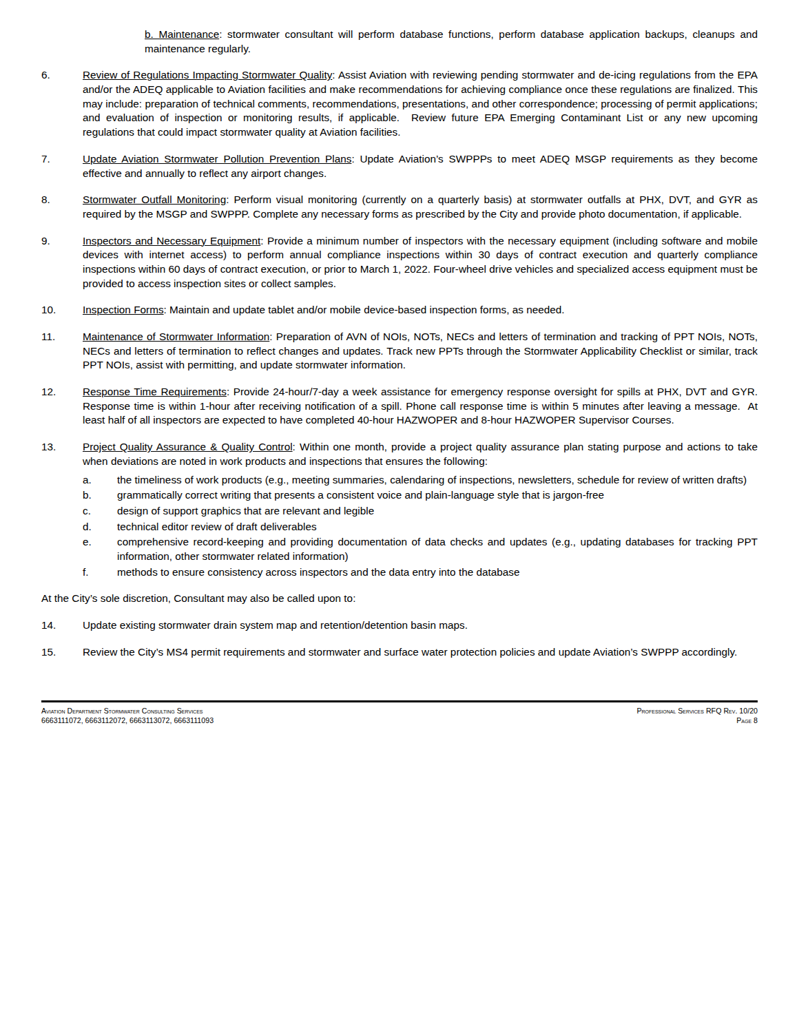b. Maintenance: stormwater consultant will perform database functions, perform database application backups, cleanups and maintenance regularly.
Review of Regulations Impacting Stormwater Quality: Assist Aviation with reviewing pending stormwater and de-icing regulations from the EPA and/or the ADEQ applicable to Aviation facilities and make recommendations for achieving compliance once these regulations are finalized. This may include: preparation of technical comments, recommendations, presentations, and other correspondence; processing of permit applications; and evaluation of inspection or monitoring results, if applicable. Review future EPA Emerging Contaminant List or any new upcoming regulations that could impact stormwater quality at Aviation facilities.
Update Aviation Stormwater Pollution Prevention Plans: Update Aviation’s SWPPPs to meet ADEQ MSGP requirements as they become effective and annually to reflect any airport changes.
Stormwater Outfall Monitoring: Perform visual monitoring (currently on a quarterly basis) at stormwater outfalls at PHX, DVT, and GYR as required by the MSGP and SWPPP. Complete any necessary forms as prescribed by the City and provide photo documentation, if applicable.
Inspectors and Necessary Equipment: Provide a minimum number of inspectors with the necessary equipment (including software and mobile devices with internet access) to perform annual compliance inspections within 30 days of contract execution and quarterly compliance inspections within 60 days of contract execution, or prior to March 1, 2022. Four-wheel drive vehicles and specialized access equipment must be provided to access inspection sites or collect samples.
Inspection Forms: Maintain and update tablet and/or mobile device-based inspection forms, as needed.
Maintenance of Stormwater Information: Preparation of AVN of NOIs, NOTs, NECs and letters of termination and tracking of PPT NOIs, NOTs, NECs and letters of termination to reflect changes and updates. Track new PPTs through the Stormwater Applicability Checklist or similar, track PPT NOIs, assist with permitting, and update stormwater information.
Response Time Requirements: Provide 24-hour/7-day a week assistance for emergency response oversight for spills at PHX, DVT and GYR. Response time is within 1-hour after receiving notification of a spill. Phone call response time is within 5 minutes after leaving a message. At least half of all inspectors are expected to have completed 40-hour HAZWOPER and 8-hour HAZWOPER Supervisor Courses.
Project Quality Assurance & Quality Control: Within one month, provide a project quality assurance plan stating purpose and actions to take when deviations are noted in work products and inspections that ensures the following:
the timeliness of work products (e.g., meeting summaries, calendaring of inspections, newsletters, schedule for review of written drafts)
grammatically correct writing that presents a consistent voice and plain-language style that is jargon-free
design of support graphics that are relevant and legible
technical editor review of draft deliverables
comprehensive record-keeping and providing documentation of data checks and updates (e.g., updating databases for tracking PPT information, other stormwater related information)
methods to ensure consistency across inspectors and the data entry into the database
At the City’s sole discretion, Consultant may also be called upon to:
Update existing stormwater drain system map and retention/detention basin maps.
Review the City’s MS4 permit requirements and stormwater and surface water protection policies and update Aviation’s SWPPP accordingly.
Aviation Department Stormwater Consulting Services
6663111072, 6663112072, 6663113072, 6663111093
Professional Services RFQ Rev. 10/20
Page 8